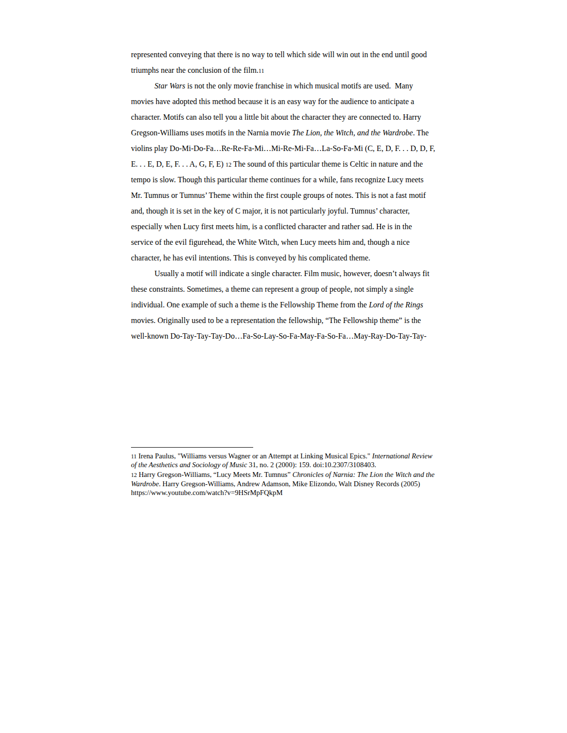represented conveying that there is no way to tell which side will win out in the end until good triumphs near the conclusion of the film.11
Star Wars is not the only movie franchise in which musical motifs are used. Many movies have adopted this method because it is an easy way for the audience to anticipate a character. Motifs can also tell you a little bit about the character they are connected to. Harry Gregson-Williams uses motifs in the Narnia movie The Lion, the Witch, and the Wardrobe. The violins play Do-Mi-Do-Fa…Re-Re-Fa-Mi…Mi-Re-Mi-Fa…La-So-Fa-Mi (C, E, D, F. . . D, D, F, E. . . E, D, E, F. . . A, G, F, E) 12 The sound of this particular theme is Celtic in nature and the tempo is slow. Though this particular theme continues for a while, fans recognize Lucy meets Mr. Tumnus or Tumnus’ Theme within the first couple groups of notes. This is not a fast motif and, though it is set in the key of C major, it is not particularly joyful. Tumnus’ character, especially when Lucy first meets him, is a conflicted character and rather sad. He is in the service of the evil figurehead, the White Witch, when Lucy meets him and, though a nice character, he has evil intentions. This is conveyed by his complicated theme.
Usually a motif will indicate a single character. Film music, however, doesn’t always fit these constraints. Sometimes, a theme can represent a group of people, not simply a single individual. One example of such a theme is the Fellowship Theme from the Lord of the Rings movies. Originally used to be a representation the fellowship, “The Fellowship theme” is the well-known Do-Tay-Tay-Tay-Do…Fa-So-Lay-So-Fa-May-Fa-So-Fa…May-Ray-Do-Tay-Tay-
11 Irena Paulus, "Williams versus Wagner or an Attempt at Linking Musical Epics." International Review of the Aesthetics and Sociology of Music 31, no. 2 (2000): 159. doi:10.2307/3108403.
12 Harry Gregson-Williams, “Lucy Meets Mr. Tumnus” Chronicles of Narnia: The Lion the Witch and the Wardrobe. Harry Gregson-Williams, Andrew Adamson, Mike Elizondo, Walt Disney Records (2005) https://www.youtube.com/watch?v=9HSrMpFQkpM